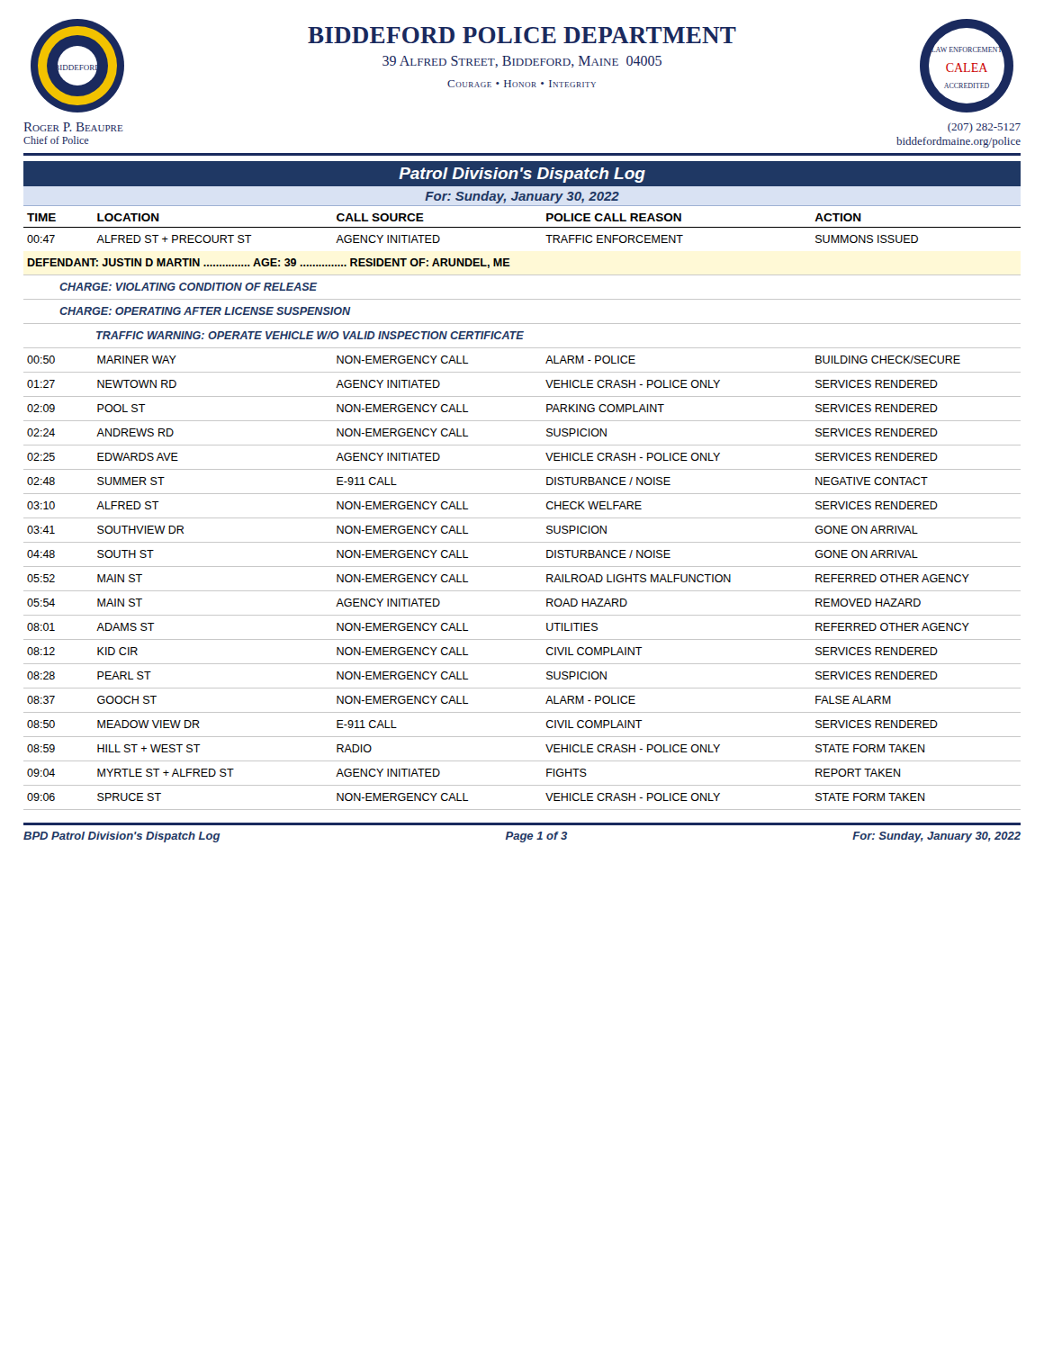BIDDEFORD POLICE DEPARTMENT
39 ALFRED STREET, BIDDEFORD, MAINE 04005
Courage • Honor • Integrity
Roger P. Beaupre
Chief of Police
(207) 282-5127
biddefordmaine.org/police
Patrol Division's Dispatch Log
For: Sunday, January 30, 2022
| TIME | LOCATION | CALL SOURCE | POLICE CALL REASON | ACTION |
| --- | --- | --- | --- | --- |
| 00:47 | ALFRED ST + PRECOURT ST | AGENCY INITIATED | TRAFFIC ENFORCEMENT | SUMMONS ISSUED |
| DEFENDANT: JUSTIN D MARTIN ............... AGE: 39 ............... RESIDENT OF: ARUNDEL, ME |
| CHARGE: VIOLATING CONDITION OF RELEASE |
| CHARGE: OPERATING AFTER LICENSE SUSPENSION |
| TRAFFIC WARNING: OPERATE VEHICLE W/O VALID INSPECTION CERTIFICATE |
| 00:50 | MARINER WAY | NON-EMERGENCY CALL | ALARM - POLICE | BUILDING CHECK/SECURE |
| 01:27 | NEWTOWN RD | AGENCY INITIATED | VEHICLE CRASH - POLICE ONLY | SERVICES RENDERED |
| 02:09 | POOL ST | NON-EMERGENCY CALL | PARKING COMPLAINT | SERVICES RENDERED |
| 02:24 | ANDREWS RD | NON-EMERGENCY CALL | SUSPICION | SERVICES RENDERED |
| 02:25 | EDWARDS AVE | AGENCY INITIATED | VEHICLE CRASH - POLICE ONLY | SERVICES RENDERED |
| 02:48 | SUMMER ST | E-911 CALL | DISTURBANCE / NOISE | NEGATIVE CONTACT |
| 03:10 | ALFRED ST | NON-EMERGENCY CALL | CHECK WELFARE | SERVICES RENDERED |
| 03:41 | SOUTHVIEW DR | NON-EMERGENCY CALL | SUSPICION | GONE ON ARRIVAL |
| 04:48 | SOUTH ST | NON-EMERGENCY CALL | DISTURBANCE / NOISE | GONE ON ARRIVAL |
| 05:52 | MAIN ST | NON-EMERGENCY CALL | RAILROAD LIGHTS MALFUNCTION | REFERRED OTHER AGENCY |
| 05:54 | MAIN ST | AGENCY INITIATED | ROAD HAZARD | REMOVED HAZARD |
| 08:01 | ADAMS ST | NON-EMERGENCY CALL | UTILITIES | REFERRED OTHER AGENCY |
| 08:12 | KID CIR | NON-EMERGENCY CALL | CIVIL COMPLAINT | SERVICES RENDERED |
| 08:28 | PEARL ST | NON-EMERGENCY CALL | SUSPICION | SERVICES RENDERED |
| 08:37 | GOOCH ST | NON-EMERGENCY CALL | ALARM - POLICE | FALSE ALARM |
| 08:50 | MEADOW VIEW DR | E-911 CALL | CIVIL COMPLAINT | SERVICES RENDERED |
| 08:59 | HILL ST + WEST ST | RADIO | VEHICLE CRASH - POLICE ONLY | STATE FORM TAKEN |
| 09:04 | MYRTLE ST + ALFRED ST | AGENCY INITIATED | FIGHTS | REPORT TAKEN |
| 09:06 | SPRUCE ST | NON-EMERGENCY CALL | VEHICLE CRASH - POLICE ONLY | STATE FORM TAKEN |
BPD Patrol Division's Dispatch Log
Page 1 of 3
For: Sunday, January 30, 2022